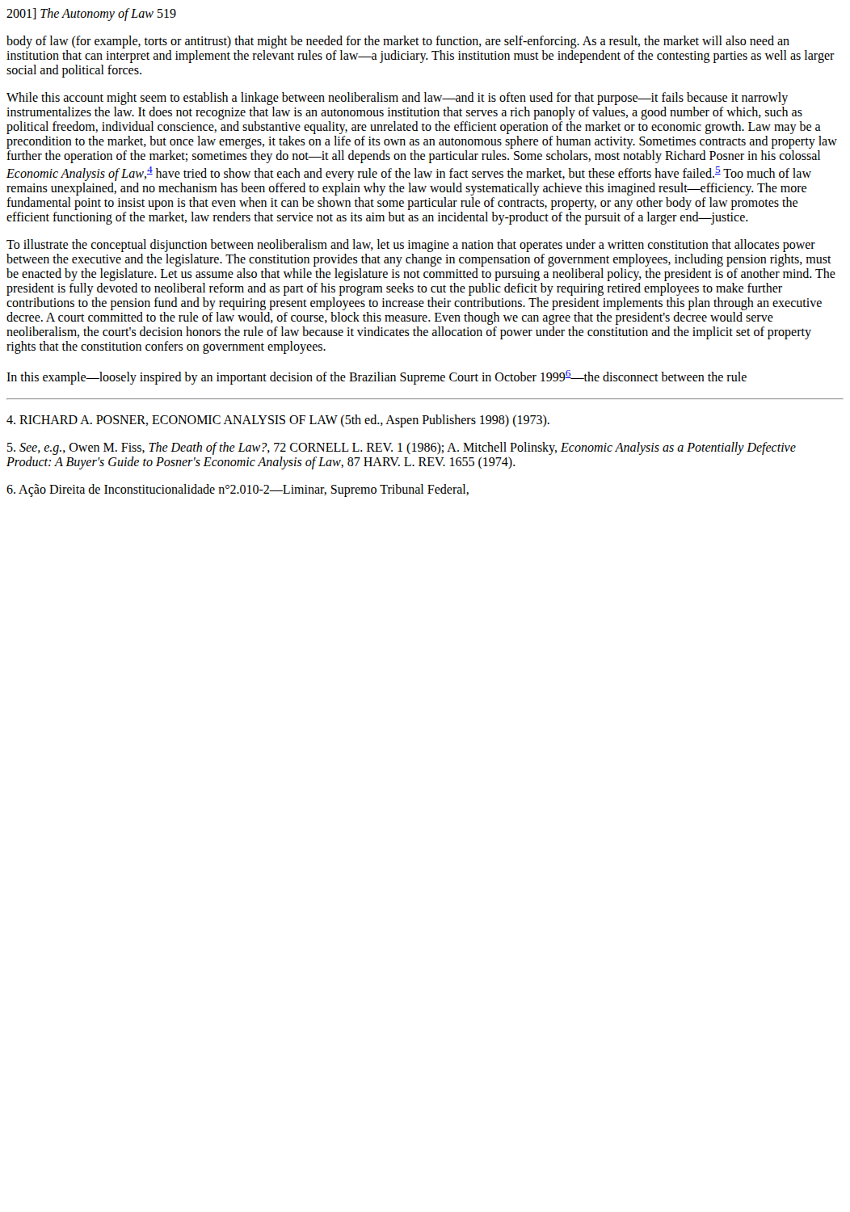2001] The Autonomy of Law 519
body of law (for example, torts or antitrust) that might be needed for the market to function, are self-enforcing. As a result, the market will also need an institution that can interpret and implement the relevant rules of law—a judiciary. This institution must be independent of the contesting parties as well as larger social and political forces.
While this account might seem to establish a linkage between neoliberalism and law—and it is often used for that purpose—it fails because it narrowly instrumentalizes the law. It does not recognize that law is an autonomous institution that serves a rich panoply of values, a good number of which, such as political freedom, individual conscience, and substantive equality, are unrelated to the efficient operation of the market or to economic growth. Law may be a precondition to the market, but once law emerges, it takes on a life of its own as an autonomous sphere of human activity. Sometimes contracts and property law further the operation of the market; sometimes they do not—it all depends on the particular rules. Some scholars, most notably Richard Posner in his colossal Economic Analysis of Law,4 have tried to show that each and every rule of the law in fact serves the market, but these efforts have failed.5 Too much of law remains unexplained, and no mechanism has been offered to explain why the law would systematically achieve this imagined result—efficiency. The more fundamental point to insist upon is that even when it can be shown that some particular rule of contracts, property, or any other body of law promotes the efficient functioning of the market, law renders that service not as its aim but as an incidental by-product of the pursuit of a larger end—justice.
To illustrate the conceptual disjunction between neoliberalism and law, let us imagine a nation that operates under a written constitution that allocates power between the executive and the legislature. The constitution provides that any change in compensation of government employees, including pension rights, must be enacted by the legislature. Let us assume also that while the legislature is not committed to pursuing a neoliberal policy, the president is of another mind. The president is fully devoted to neoliberal reform and as part of his program seeks to cut the public deficit by requiring retired employees to make further contributions to the pension fund and by requiring present employees to increase their contributions. The president implements this plan through an executive decree. A court committed to the rule of law would, of course, block this measure. Even though we can agree that the president's decree would serve neoliberalism, the court's decision honors the rule of law because it vindicates the allocation of power under the constitution and the implicit set of property rights that the constitution confers on government employees.
In this example—loosely inspired by an important decision of the Brazilian Supreme Court in October 19996—the disconnect between the rule
4. RICHARD A. POSNER, ECONOMIC ANALYSIS OF LAW (5th ed., Aspen Publishers 1998) (1973).
5. See, e.g., Owen M. Fiss, The Death of the Law?, 72 CORNELL L. REV. 1 (1986); A. Mitchell Polinsky, Economic Analysis as a Potentially Defective Product: A Buyer's Guide to Posner's Economic Analysis of Law, 87 HARV. L. REV. 1655 (1974).
6. Ação Direita de Inconstitucionalidade n°2.010-2—Liminar, Supremo Tribunal Federal,